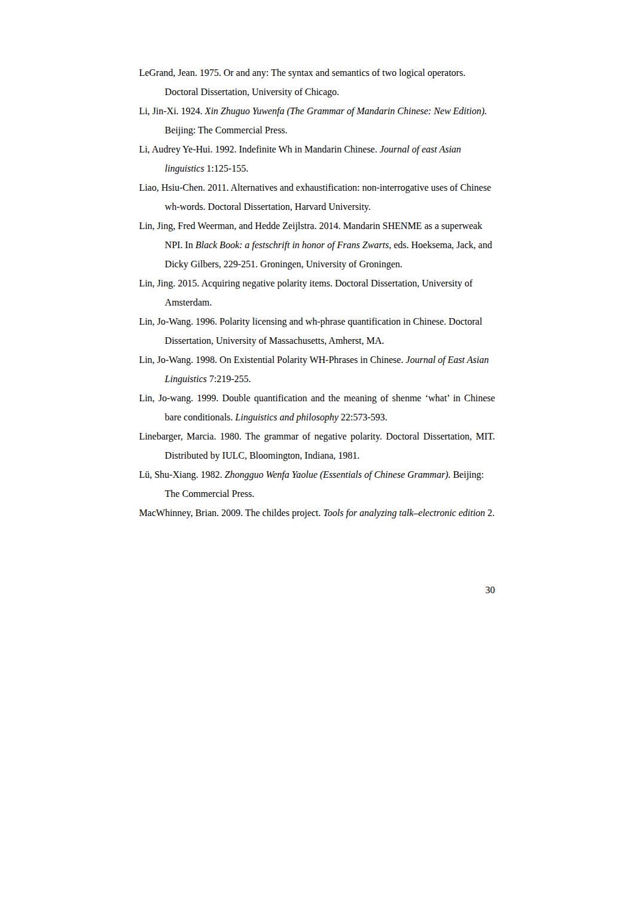LeGrand, Jean. 1975. Or and any: The syntax and semantics of two logical operators. Doctoral Dissertation, University of Chicago.
Li, Jin-Xi. 1924. Xin Zhuguo Yuwenfa (The Grammar of Mandarin Chinese: New Edition). Beijing: The Commercial Press.
Li, Audrey Ye-Hui. 1992. Indefinite Wh in Mandarin Chinese. Journal of east Asian linguistics 1:125-155.
Liao, Hsiu-Chen. 2011. Alternatives and exhaustification: non-interrogative uses of Chinese wh-words. Doctoral Dissertation, Harvard University.
Lin, Jing, Fred Weerman, and Hedde Zeijlstra. 2014. Mandarin SHENME as a superweak NPI. In Black Book: a festschrift in honor of Frans Zwarts, eds. Hoeksema, Jack, and Dicky Gilbers, 229-251. Groningen, University of Groningen.
Lin, Jing. 2015. Acquiring negative polarity items. Doctoral Dissertation, University of Amsterdam.
Lin, Jo-Wang. 1996. Polarity licensing and wh-phrase quantification in Chinese. Doctoral Dissertation, University of Massachusetts, Amherst, MA.
Lin, Jo-Wang. 1998. On Existential Polarity WH-Phrases in Chinese. Journal of East Asian Linguistics 7:219-255.
Lin, Jo-wang. 1999. Double quantification and the meaning of shenme ‘what’ in Chinese bare conditionals. Linguistics and philosophy 22:573-593.
Linebarger, Marcia. 1980. The grammar of negative polarity. Doctoral Dissertation, MIT. Distributed by IULC, Bloomington, Indiana, 1981.
Lü, Shu-Xiang. 1982. Zhongguo Wenfa Yaolue (Essentials of Chinese Grammar). Beijing: The Commercial Press.
MacWhinney, Brian. 2009. The childes project. Tools for analyzing talk–electronic edition 2.
30